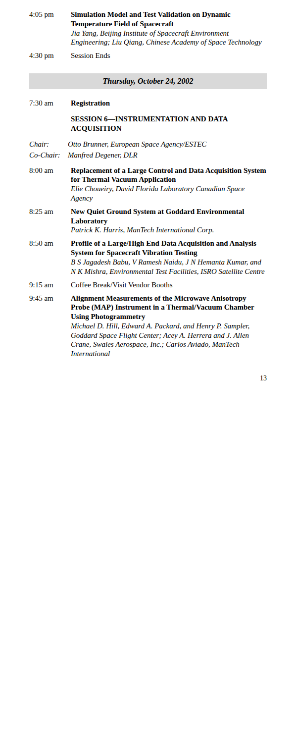4:05 pm
Simulation Model and Test Validation on Dynamic Temperature Field of Spacecraft
Jia Yang, Beijing Institute of Spacecraft Environment Engineering; Liu Qiang, Chinese Academy of Space Technology
4:30 pm
Session Ends
Thursday, October 24, 2002
7:30 am
Registration
SESSION 6—INSTRUMENTATION AND DATA ACQUISITION
Chair:
Otto Brunner, European Space Agency/ESTEC
Co-Chair:
Manfred Degener, DLR
8:00 am
Replacement of a Large Control and Data Acquisition System for Thermal Vacuum Application
Elie Choueiry, David Florida Laboratory Canadian Space Agency
8:25 am
New Quiet Ground System at Goddard Environmental Laboratory
Patrick K. Harris, ManTech International Corp.
8:50 am
Profile of a Large/High End Data Acquisition and Analysis System for Spacecraft Vibration Testing
B S Jagadesh Babu, V Ramesh Naidu, J N Hemanta Kumar, and N K Mishra, Environmental Test Facilities, ISRO Satellite Centre
9:15 am
Coffee Break/Visit Vendor Booths
9:45 am
Alignment Measurements of the Microwave Anisotropy Probe (MAP) Instrument in a Thermal/Vacuum Chamber Using Photogrammetry
Michael D. Hill, Edward A. Packard, and Henry P. Sampler, Goddard Space Flight Center; Acey A. Herrera and J. Allen Crane, Swales Aerospace, Inc.; Carlos Aviado, ManTech International
13